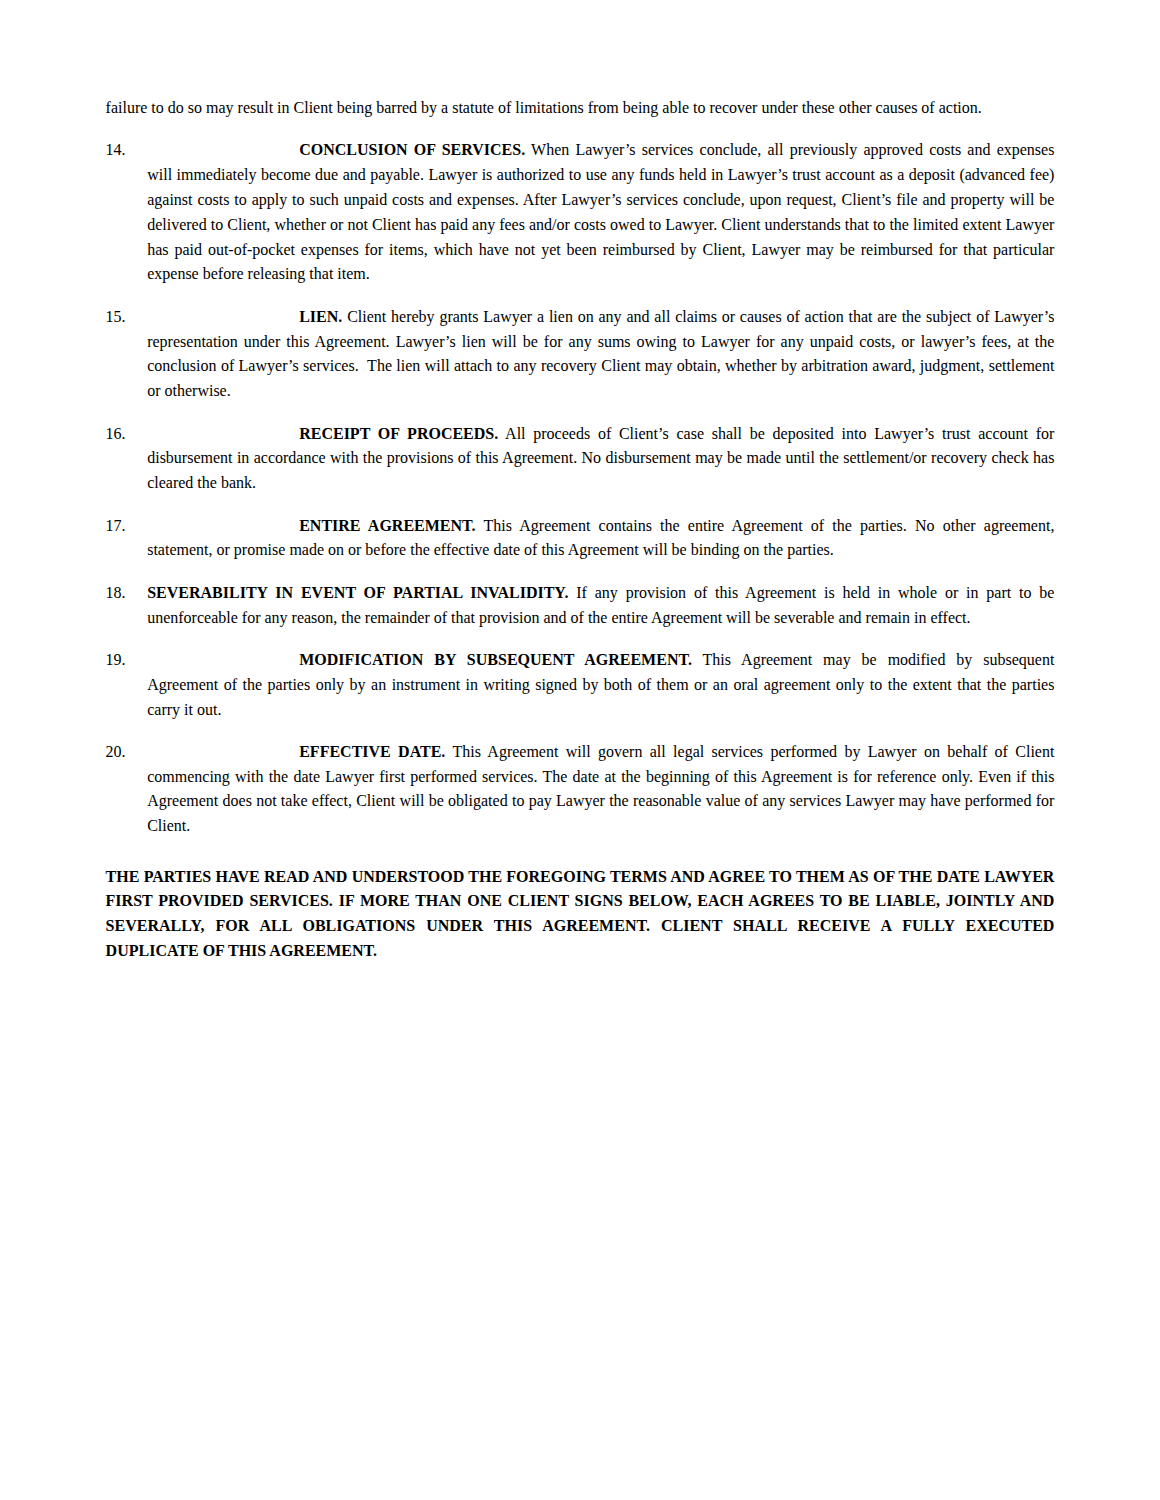failure to do so may result in Client being barred by a statute of limitations from being able to recover under these other causes of action.
Conclusion of Services. When Lawyer’s services conclude, all previously approved costs and expenses will immediately become due and payable. Lawyer is authorized to use any funds held in Lawyer’s trust account as a deposit (advanced fee) against costs to apply to such unpaid costs and expenses. After Lawyer’s services conclude, upon request, Client’s file and property will be delivered to Client, whether or not Client has paid any fees and/or costs owed to Lawyer. Client understands that to the limited extent Lawyer has paid out-of-pocket expenses for items, which have not yet been reimbursed by Client, Lawyer may be reimbursed for that particular expense before releasing that item.
Lien. Client hereby grants Lawyer a lien on any and all claims or causes of action that are the subject of Lawyer’s representation under this Agreement. Lawyer’s lien will be for any sums owing to Lawyer for any unpaid costs, or lawyer’s fees, at the conclusion of Lawyer’s services. The lien will attach to any recovery Client may obtain, whether by arbitration award, judgment, settlement or otherwise.
Receipt of Proceeds. All proceeds of Client’s case shall be deposited into Lawyer’s trust account for disbursement in accordance with the provisions of this Agreement. No disbursement may be made until the settlement/or recovery check has cleared the bank.
Entire Agreement. This Agreement contains the entire Agreement of the parties. No other agreement, statement, or promise made on or before the effective date of this Agreement will be binding on the parties.
Severability in Event of Partial Invalidity. If any provision of this Agreement is held in whole or in part to be unenforceable for any reason, the remainder of that provision and of the entire Agreement will be severable and remain in effect.
Modification by Subsequent Agreement. This Agreement may be modified by subsequent Agreement of the parties only by an instrument in writing signed by both of them or an oral agreement only to the extent that the parties carry it out.
Effective Date. This Agreement will govern all legal services performed by Lawyer on behalf of Client commencing with the date Lawyer first performed services. The date at the beginning of this Agreement is for reference only. Even if this Agreement does not take effect, Client will be obligated to pay Lawyer the reasonable value of any services Lawyer may have performed for Client.
The parties have read and understood the foregoing terms and agree to them as of the date Lawyer first provided services. If more than one Client signs below, each agrees to be liable, jointly and severally, for all obligations under this Agreement. Client shall receive a fully executed duplicate of this Agreement.